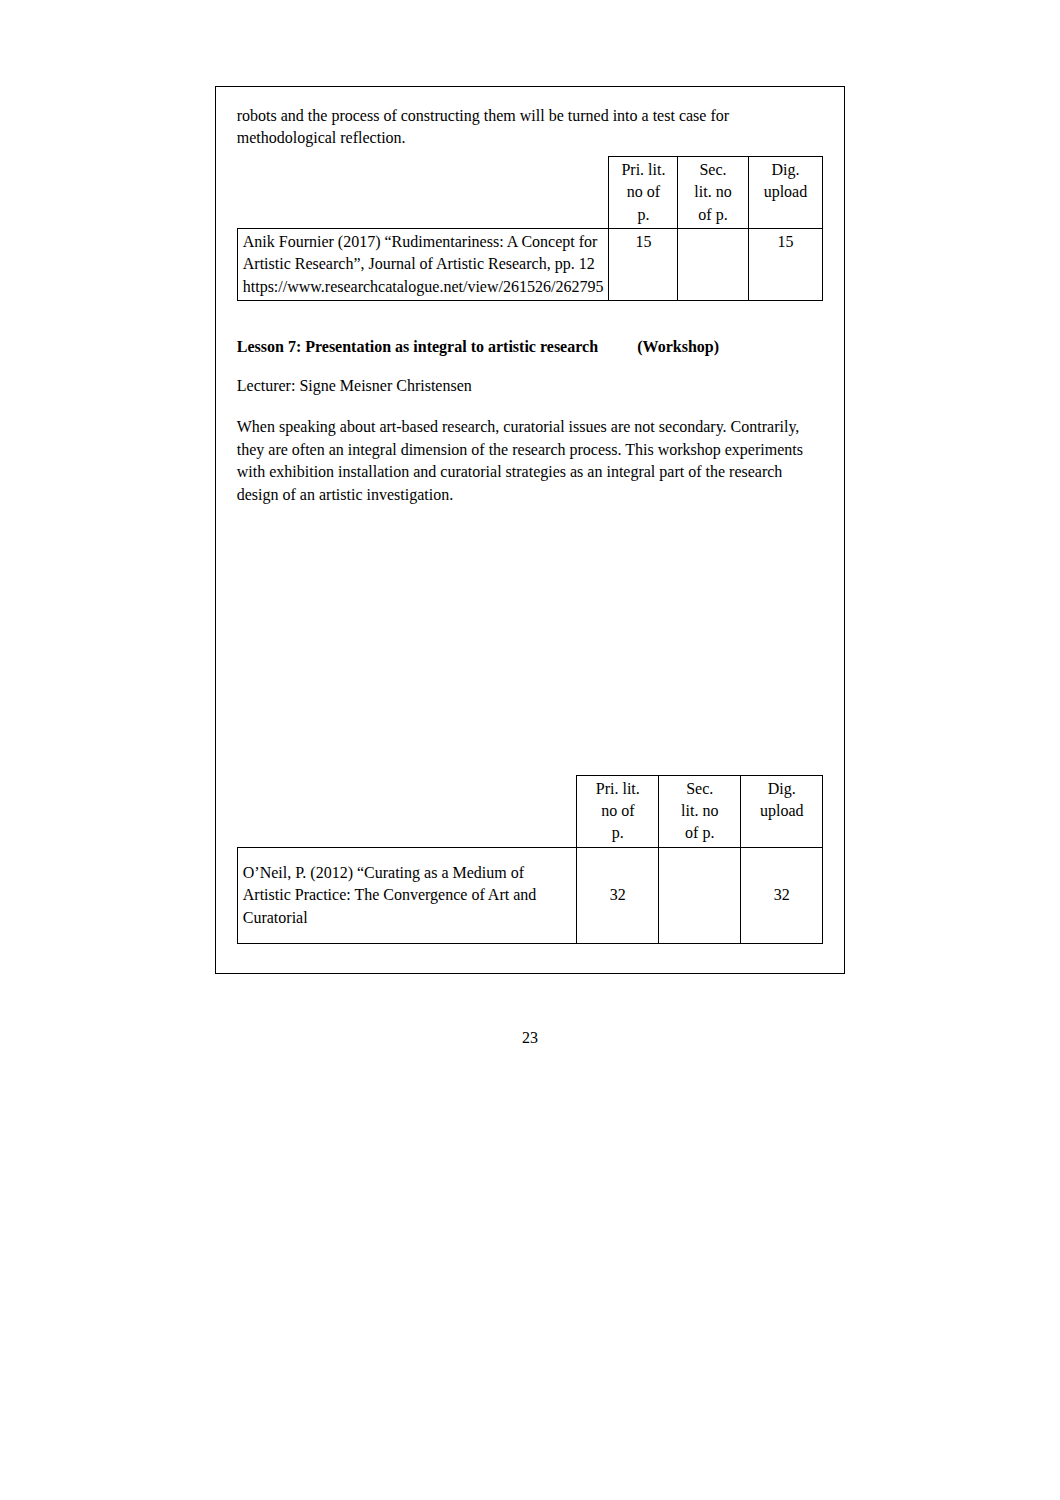robots and the process of constructing them will be turned into a test case for methodological reflection.
| | Pri. lit. no of p. | Sec. lit. no of p. | Dig. upload |
| --- | --- | --- | --- |
| Anik Fournier (2017) “Rudimentariness: A Concept for Artistic Research”, Journal of Artistic Research, pp. 12 https://www.researchcatalogue.net/view/261526/262795 | 15 | | 15 |
Lesson 7: Presentation as integral to artistic research (Workshop)
Lecturer: Signe Meisner Christensen
When speaking about art-based research, curatorial issues are not secondary. Contrarily, they are often an integral dimension of the research process. This workshop experiments with exhibition installation and curatorial strategies as an integral part of the research design of an artistic investigation.
| | Pri. lit. no of p. | Sec. lit. no of p. | Dig. upload |
| --- | --- | --- | --- |
| O’Neil, P. (2012) “Curating as a Medium of Artistic Practice: The Convergence of Art and Curatorial | 32 | | 32 |
23